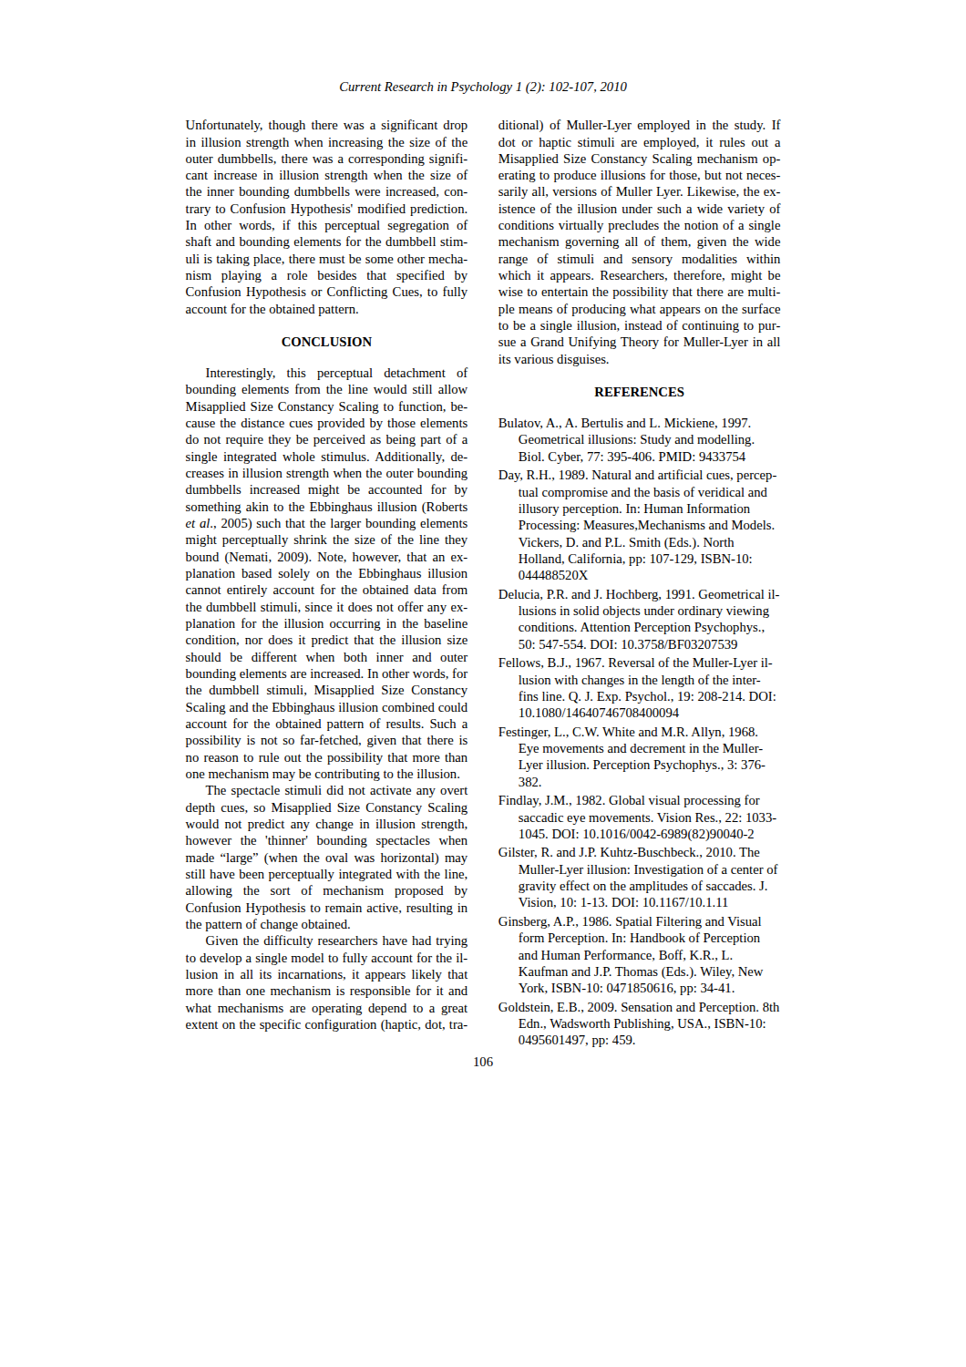Current Research in Psychology 1 (2): 102-107, 2010
Unfortunately, though there was a significant drop in illusion strength when increasing the size of the outer dumbbells, there was a corresponding significant increase in illusion strength when the size of the inner bounding dumbbells were increased, contrary to Confusion Hypothesis' modified prediction. In other words, if this perceptual segregation of shaft and bounding elements for the dumbbell stimuli is taking place, there must be some other mechanism playing a role besides that specified by Confusion Hypothesis or Conflicting Cues, to fully account for the obtained pattern.
Conclusion
Interestingly, this perceptual detachment of bounding elements from the line would still allow Misapplied Size Constancy Scaling to function, because the distance cues provided by those elements do not require they be perceived as being part of a single integrated whole stimulus. Additionally, decreases in illusion strength when the outer bounding dumbbells increased might be accounted for by something akin to the Ebbinghaus illusion (Roberts et al., 2005) such that the larger bounding elements might perceptually shrink the size of the line they bound (Nemati, 2009). Note, however, that an explanation based solely on the Ebbinghaus illusion cannot entirely account for the obtained data from the dumbbell stimuli, since it does not offer any explanation for the illusion occurring in the baseline condition, nor does it predict that the illusion size should be different when both inner and outer bounding elements are increased. In other words, for the dumbbell stimuli, Misapplied Size Constancy Scaling and the Ebbinghaus illusion combined could account for the obtained pattern of results. Such a possibility is not so far-fetched, given that there is no reason to rule out the possibility that more than one mechanism may be contributing to the illusion.
The spectacle stimuli did not activate any overt depth cues, so Misapplied Size Constancy Scaling would not predict any change in illusion strength, however the 'thinner' bounding spectacles when made “large” (when the oval was horizontal) may still have been perceptually integrated with the line, allowing the sort of mechanism proposed by Confusion Hypothesis to remain active, resulting in the pattern of change obtained.
Given the difficulty researchers have had trying to develop a single model to fully account for the illusion in all its incarnations, it appears likely that more than one mechanism is responsible for it and what mechanisms are operating depend to a great extent on the specific configuration (haptic, dot, traditional) of Muller-Lyer employed in the study. If dot or haptic stimuli are employed, it rules out a Misapplied Size Constancy Scaling mechanism operating to produce illusions for those, but not necessarily all, versions of Muller Lyer. Likewise, the existence of the illusion under such a wide variety of conditions virtually precludes the notion of a single mechanism governing all of them, given the wide range of stimuli and sensory modalities within which it appears. Researchers, therefore, might be wise to entertain the possibility that there are multiple means of producing what appears on the surface to be a single illusion, instead of continuing to pursue a Grand Unifying Theory for Muller-Lyer in all its various disguises.
References
Bulatov, A., A. Bertulis and L. Mickiene, 1997. Geometrical illusions: Study and modelling. Biol. Cyber, 77: 395-406. PMID: 9433754
Day, R.H., 1989. Natural and artificial cues, perceptual compromise and the basis of veridical and illusory perception. In: Human Information Processing: Measures,Mechanisms and Models. Vickers, D. and P.L. Smith (Eds.). North Holland, California, pp: 107-129, ISBN-10: 044488520X
Delucia, P.R. and J. Hochberg, 1991. Geometrical illusions in solid objects under ordinary viewing conditions. Attention Perception Psychophys., 50: 547-554. DOI: 10.3758/BF03207539
Fellows, B.J., 1967. Reversal of the Muller-Lyer illusion with changes in the length of the inter-fins line. Q. J. Exp. Psychol., 19: 208-214. DOI: 10.1080/14640746708400094
Festinger, L., C.W. White and M.R. Allyn, 1968. Eye movements and decrement in the Muller-Lyer illusion. Perception Psychophys., 3: 376-382.
Findlay, J.M., 1982. Global visual processing for saccadic eye movements. Vision Res., 22: 1033-1045. DOI: 10.1016/0042-6989(82)90040-2
Gilster, R. and J.P. Kuhtz-Buschbeck., 2010. The Muller-Lyer illusion: Investigation of a center of gravity effect on the amplitudes of saccades. J. Vision, 10: 1-13. DOI: 10.1167/10.1.11
Ginsberg, A.P., 1986. Spatial Filtering and Visual form Perception. In: Handbook of Perception and Human Performance, Boff, K.R., L. Kaufman and J.P. Thomas (Eds.). Wiley, New York, ISBN-10: 0471850616, pp: 34-41.
Goldstein, E.B., 2009. Sensation and Perception. 8th Edn., Wadsworth Publishing, USA., ISBN-10: 0495601497, pp: 459.
106